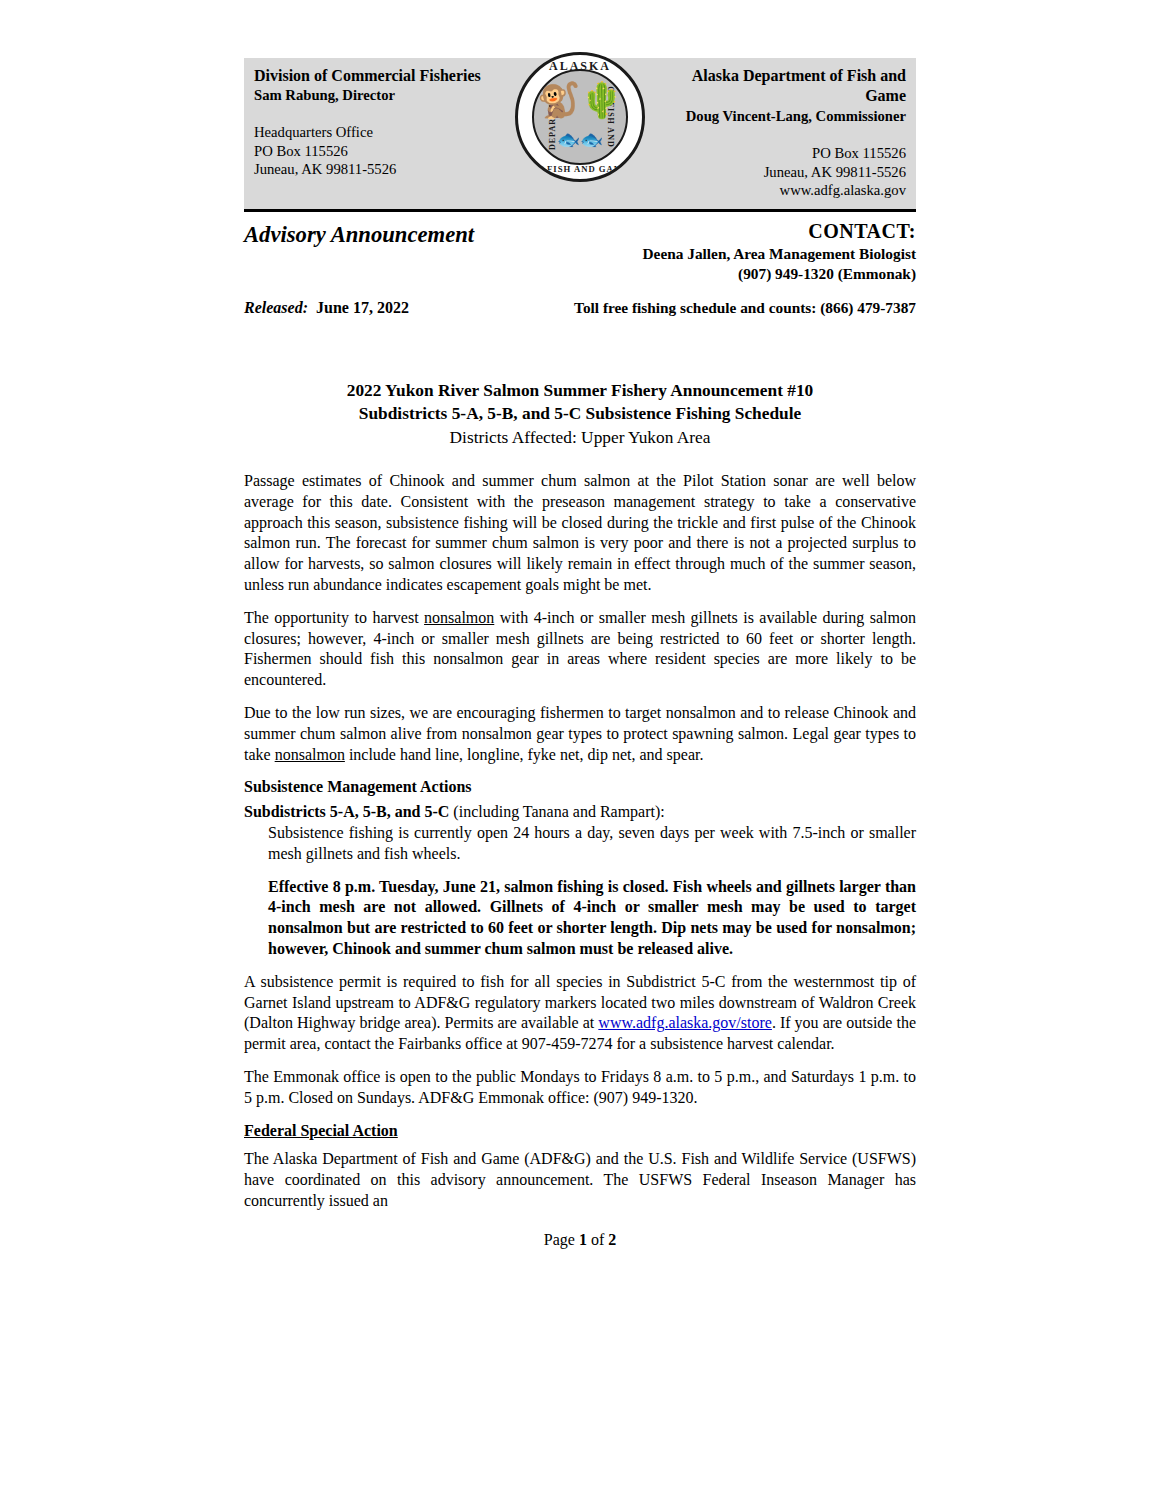| Division of Commercial Fisheries Sam Rabung, Director Headquarters Office PO Box 115526 Juneau, AK 99811-5526 | ALASKA DEPARTMENT OF FISH AND 🐒🌵 🐟🐟 OF FISH AND GAME | Alaska Department of Fish and Game Doug Vincent-Lang, Commissioner PO Box 115526 Juneau, AK 99811-5526 www.adfg.alaska.gov |
| Advisory Announcement | CONTACT: Deena Jallen, Area Management Biologist (907) 949-1320 (Emmonak) |
| Released: June 17, 2022 | Toll free fishing schedule and counts: (866) 479-7387 |
2022 Yukon River Salmon Summer Fishery Announcement #10
Subdistricts 5-A, 5-B, and 5-C Subsistence Fishing Schedule
Districts Affected: Upper Yukon Area
Passage estimates of Chinook and summer chum salmon at the Pilot Station sonar are well below average for this date. Consistent with the preseason management strategy to take a conservative approach this season, subsistence fishing will be closed during the trickle and first pulse of the Chinook salmon run. The forecast for summer chum salmon is very poor and there is not a projected surplus to allow for harvests, so salmon closures will likely remain in effect through much of the summer season, unless run abundance indicates escapement goals might be met.
The opportunity to harvest nonsalmon with 4-inch or smaller mesh gillnets is available during salmon closures; however, 4-inch or smaller mesh gillnets are being restricted to 60 feet or shorter length. Fishermen should fish this nonsalmon gear in areas where resident species are more likely to be encountered.
Due to the low run sizes, we are encouraging fishermen to target nonsalmon and to release Chinook and summer chum salmon alive from nonsalmon gear types to protect spawning salmon. Legal gear types to take nonsalmon include hand line, longline, fyke net, dip net, and spear.
Subsistence Management Actions
Subdistricts 5-A, 5-B, and 5-C (including Tanana and Rampart):
Subsistence fishing is currently open 24 hours a day, seven days per week with 7.5-inch or smaller mesh gillnets and fish wheels.
Effective 8 p.m. Tuesday, June 21, salmon fishing is closed. Fish wheels and gillnets larger than 4-inch mesh are not allowed. Gillnets of 4-inch or smaller mesh may be used to target nonsalmon but are restricted to 60 feet or shorter length. Dip nets may be used for nonsalmon; however, Chinook and summer chum salmon must be released alive.
A subsistence permit is required to fish for all species in Subdistrict 5-C from the westernmost tip of Garnet Island upstream to ADF&G regulatory markers located two miles downstream of Waldron Creek (Dalton Highway bridge area). Permits are available at www.adfg.alaska.gov/store. If you are outside the permit area, contact the Fairbanks office at 907-459-7274 for a subsistence harvest calendar.
The Emmonak office is open to the public Mondays to Fridays 8 a.m. to 5 p.m., and Saturdays 1 p.m. to 5 p.m. Closed on Sundays. ADF&G Emmonak office: (907) 949-1320.
Federal Special Action
The Alaska Department of Fish and Game (ADF&G) and the U.S. Fish and Wildlife Service (USFWS) have coordinated on this advisory announcement. The USFWS Federal Inseason Manager has concurrently issued an
Page 1 of 2